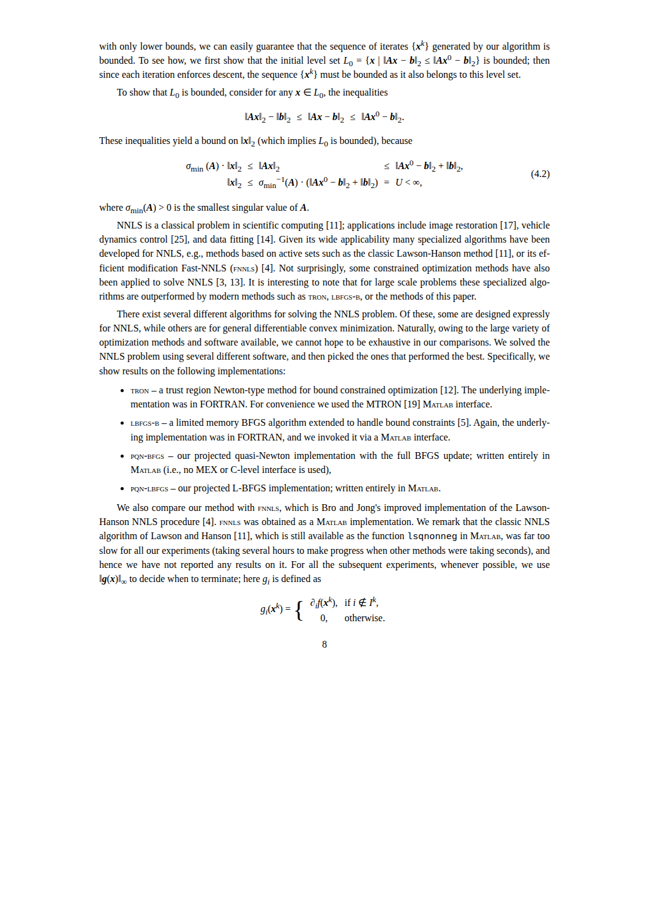with only lower bounds, we can easily guarantee that the sequence of iterates {xk} generated by our algorithm is bounded. To see how, we first show that the initial level set L0 = {x | ‖Ax − b‖2 ≤ ‖Ax0 − b‖2} is bounded; then since each iteration enforces descent, the sequence {xk} must be bounded as it also belongs to this level set.
To show that L0 is bounded, consider for any x ∈ L0, the inequalities
| ‖ Ax ‖ 2 − ‖ b ‖ 2 | ≤ | ‖ Ax − b ‖ 2 | ≤ | ‖ Ax 0 − b ‖ 2 . |
These inequalities yield a bound on ‖x‖2 (which implies L0 is bounded), because
| σ min ( A ) · ‖ x ‖ 2 | ≤ | ‖ Ax ‖ 2 | ≤ | ‖ Ax 0 − b ‖ 2 + ‖ b ‖ 2 , |
| ‖ x ‖ 2 | ≤ | σ min −1 ( A ) · (‖ Ax 0 − b ‖ 2 + ‖ b ‖ 2 ) | = | U < ∞, |
(4.2)
where σmin(A) > 0 is the smallest singular value of A.
NNLS is a classical problem in scientific computing [11]; applications include image restoration [17], vehicle dynamics control [25], and data fitting [14]. Given its wide applicability many specialized algorithms have been developed for NNLS, e.g., methods based on active sets such as the classic Lawson-Hanson method [11], or its efficient modification Fast-NNLS (fnnls) [4]. Not surprisingly, some constrained optimization methods have also been applied to solve NNLS [3, 13]. It is interesting to note that for large scale problems these specialized algorithms are outperformed by modern methods such as tron, lbfgs-b, or the methods of this paper.
There exist several different algorithms for solving the NNLS problem. Of these, some are designed expressly for NNLS, while others are for general differentiable convex minimization. Naturally, owing to the large variety of optimization methods and software available, we cannot hope to be exhaustive in our comparisons. We solved the NNLS problem using several different software, and then picked the ones that performed the best. Specifically, we show results on the following implementations:
tron – a trust region Newton-type method for bound constrained optimization [12]. The underlying implementation was in FORTRAN. For convenience we used the MTRON [19] Matlab interface.
lbfgs-b – a limited memory BFGS algorithm extended to handle bound constraints [5]. Again, the underlying implementation was in FORTRAN, and we invoked it via a Matlab interface.
pqn-bfgs – our projected quasi-Newton implementation with the full BFGS update; written entirely in Matlab (i.e., no MEX or C-level interface is used),
pqn-lbfgs – our projected L-BFGS implementation; written entirely in Matlab.
We also compare our method with fnnls, which is Bro and Jong's improved implementation of the Lawson-Hanson NNLS procedure [4]. fnnls was obtained as a Matlab implementation. We remark that the classic NNLS algorithm of Lawson and Hanson [11], which is still available as the function lsqnonneg in Matlab, was far too slow for all our experiments (taking several hours to make progress when other methods were taking seconds), and hence we have not reported any results on it. For all the subsequent experiments, whenever possible, we use ‖g(x)‖∞ to decide when to terminate; here gi is defined as
gi(xk) = {
| ∂ i f ( x k ), | if i ∉ I k , |
| 0, | otherwise. |
8